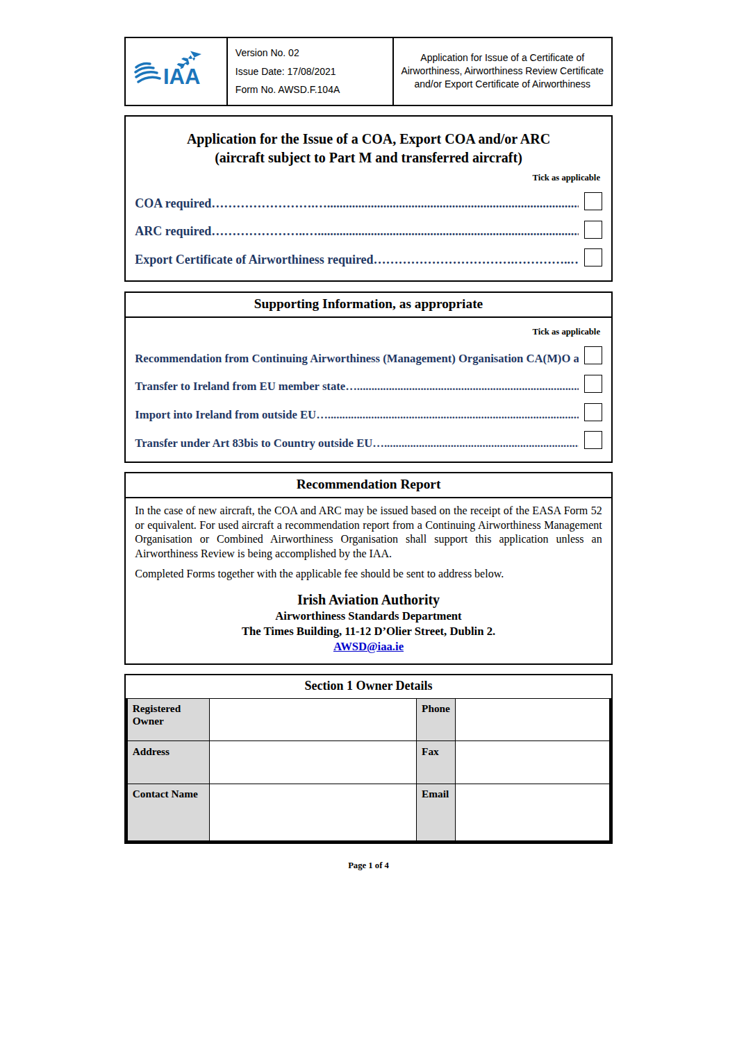| IAA | Version No. 02 Issue Date: 17/08/2021 Form No. AWSD.F.104A | Application for Issue of a Certificate of Airworthiness, Airworthiness Review Certificate and/or Export Certificate of Airworthiness |
Application for the Issue of a COA, Export COA and/or ARC
(aircraft subject to Part M and transferred aircraft)
Tick as applicable
COA required…………………….…...........................................................................................
ARC required…………………..…..........................................................................................
Export Certificate of Airworthiness required…………………………….…………..………….....
Supporting Information, as appropriate
Tick as applicable
Recommendation from Continuing Airworthiness (Management) Organisation CA(M)O attached.
Transfer to Ireland from EU member state…......................................................................................
Import into Ireland from outside EU…...............................................................................................
Transfer under Art 83bis to Country outside EU…............................................................................
Recommendation Report
In the case of new aircraft, the COA and ARC may be issued based on the receipt of the EASA Form 52 or equivalent. For used aircraft a recommendation report from a Continuing Airworthiness Management Organisation or Combined Airworthiness Organisation shall support this application unless an Airworthiness Review is being accomplished by the IAA.
Completed Forms together with the applicable fee should be sent to address below.
Irish Aviation Authority
Airworthiness Standards Department
The Times Building, 11-12 D’Olier Street, Dublin 2.
AWSD@iaa.ie
Section 1 Owner Details
| Registered Owner | | Phone | |
| Address | | Fax | |
| Contact Name | | Email | |
Page 1 of 4